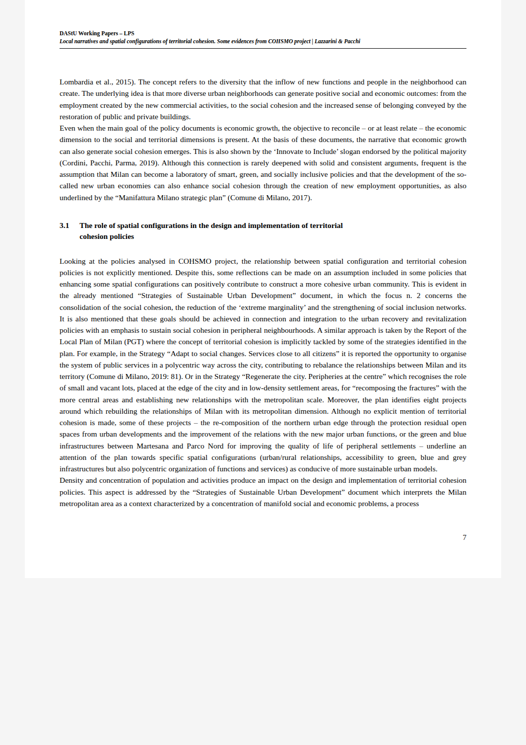DAStU Working Papers – LPS
Local narratives and spatial configurations of territorial cohesion. Some evidences from COHSMO project | Lazzarini & Pacchi
Lombardia et al., 2015). The concept refers to the diversity that the inflow of new functions and people in the neighborhood can create. The underlying idea is that more diverse urban neighborhoods can generate positive social and economic outcomes: from the employment created by the new commercial activities, to the social cohesion and the increased sense of belonging conveyed by the restoration of public and private buildings.
Even when the main goal of the policy documents is economic growth, the objective to reconcile – or at least relate – the economic dimension to the social and territorial dimensions is present. At the basis of these documents, the narrative that economic growth can also generate social cohesion emerges. This is also shown by the ‘Innovate to Include’ slogan endorsed by the political majority (Cordini, Pacchi, Parma, 2019). Although this connection is rarely deepened with solid and consistent arguments, frequent is the assumption that Milan can become a laboratory of smart, green, and socially inclusive policies and that the development of the so-called new urban economies can also enhance social cohesion through the creation of new employment opportunities, as also underlined by the “Manifattura Milano strategic plan” (Comune di Milano, 2017).
3.1 The role of spatial configurations in the design and implementation of territorial cohesion policies
Looking at the policies analysed in COHSMO project, the relationship between spatial configuration and territorial cohesion policies is not explicitly mentioned. Despite this, some reflections can be made on an assumption included in some policies that enhancing some spatial configurations can positively contribute to construct a more cohesive urban community. This is evident in the already mentioned “Strategies of Sustainable Urban Development” document, in which the focus n. 2 concerns the consolidation of the social cohesion, the reduction of the ‘extreme marginality’ and the strengthening of social inclusion networks. It is also mentioned that these goals should be achieved in connection and integration to the urban recovery and revitalization policies with an emphasis to sustain social cohesion in peripheral neighbourhoods. A similar approach is taken by the Report of the Local Plan of Milan (PGT) where the concept of territorial cohesion is implicitly tackled by some of the strategies identified in the plan. For example, in the Strategy “Adapt to social changes. Services close to all citizens” it is reported the opportunity to organise the system of public services in a polycentric way across the city, contributing to rebalance the relationships between Milan and its territory (Comune di Milano, 2019: 81). Or in the Strategy “Regenerate the city. Peripheries at the centre” which recognises the role of small and vacant lots, placed at the edge of the city and in low-density settlement areas, for “recomposing the fractures” with the more central areas and establishing new relationships with the metropolitan scale. Moreover, the plan identifies eight projects around which rebuilding the relationships of Milan with its metropolitan dimension. Although no explicit mention of territorial cohesion is made, some of these projects – the re-composition of the northern urban edge through the protection residual open spaces from urban developments and the improvement of the relations with the new major urban functions, or the green and blue infrastructures between Martesana and Parco Nord for improving the quality of life of peripheral settlements – underline an attention of the plan towards specific spatial configurations (urban/rural relationships, accessibility to green, blue and grey infrastructures but also polycentric organization of functions and services) as conducive of more sustainable urban models.
Density and concentration of population and activities produce an impact on the design and implementation of territorial cohesion policies. This aspect is addressed by the “Strategies of Sustainable Urban Development” document which interprets the Milan metropolitan area as a context characterized by a concentration of manifold social and economic problems, a process
7